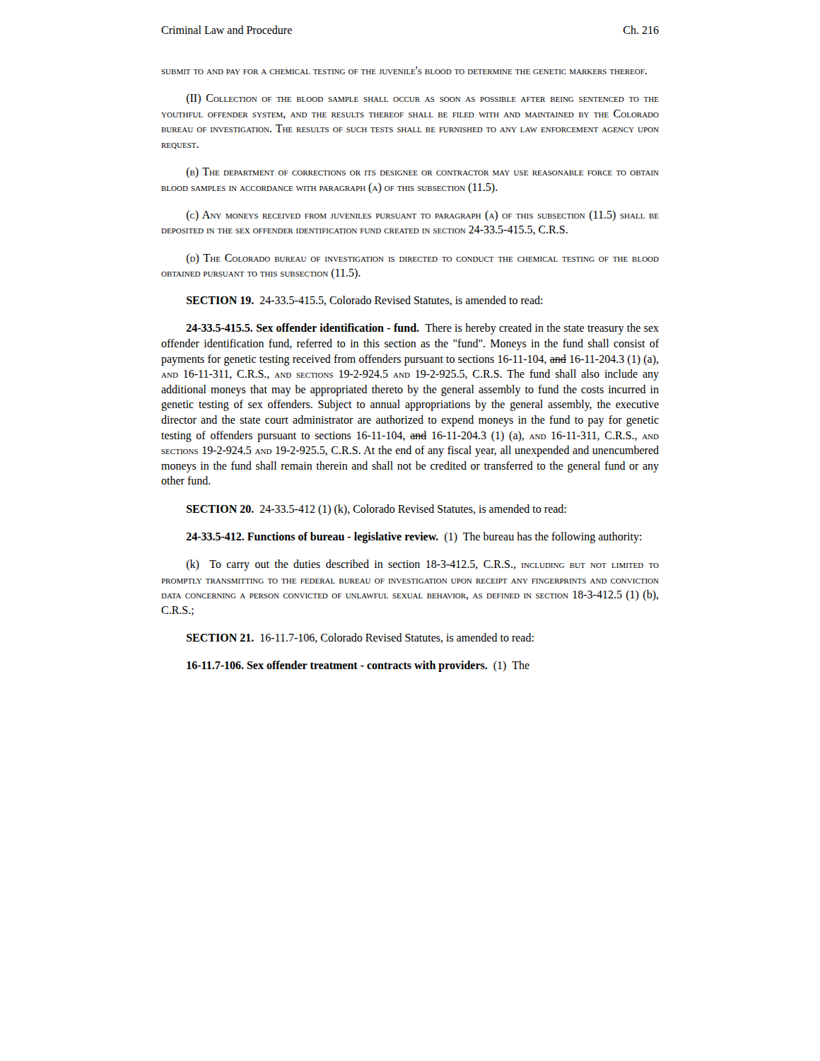Criminal Law and Procedure Ch. 216
submit to and pay for a chemical testing of the juvenile's blood to determine the genetic markers thereof.
(II) Collection of the blood sample shall occur as soon as possible after being sentenced to the youthful offender system, and the results thereof shall be filed with and maintained by the Colorado bureau of investigation. The results of such tests shall be furnished to any law enforcement agency upon request.
(b) The department of corrections or its designee or contractor may use reasonable force to obtain blood samples in accordance with paragraph (a) of this subsection (11.5).
(c) Any moneys received from juveniles pursuant to paragraph (a) of this subsection (11.5) shall be deposited in the sex offender identification fund created in section 24-33.5-415.5, C.R.S.
(d) The Colorado bureau of investigation is directed to conduct the chemical testing of the blood obtained pursuant to this subsection (11.5).
SECTION 19. 24-33.5-415.5, Colorado Revised Statutes, is amended to read:
24-33.5-415.5. Sex offender identification - fund. There is hereby created in the state treasury the sex offender identification fund, referred to in this section as the "fund". Moneys in the fund shall consist of payments for genetic testing received from offenders pursuant to sections 16-11-104, and 16-11-204.3 (1) (a), and 16-11-311, C.R.S., and sections 19-2-924.5 and 19-2-925.5, C.R.S. The fund shall also include any additional moneys that may be appropriated thereto by the general assembly to fund the costs incurred in genetic testing of sex offenders. Subject to annual appropriations by the general assembly, the executive director and the state court administrator are authorized to expend moneys in the fund to pay for genetic testing of offenders pursuant to sections 16-11-104, and 16-11-204.3 (1) (a), and 16-11-311, C.R.S., and sections 19-2-924.5 and 19-2-925.5, C.R.S. At the end of any fiscal year, all unexpended and unencumbered moneys in the fund shall remain therein and shall not be credited or transferred to the general fund or any other fund.
SECTION 20. 24-33.5-412 (1) (k), Colorado Revised Statutes, is amended to read:
24-33.5-412. Functions of bureau - legislative review. (1) The bureau has the following authority:
(k) To carry out the duties described in section 18-3-412.5, C.R.S., including but not limited to promptly transmitting to the federal bureau of investigation upon receipt any fingerprints and conviction data concerning a person convicted of unlawful sexual behavior, as defined in section 18-3-412.5 (1) (b), C.R.S.;
SECTION 21. 16-11.7-106, Colorado Revised Statutes, is amended to read:
16-11.7-106. Sex offender treatment - contracts with providers. (1) The